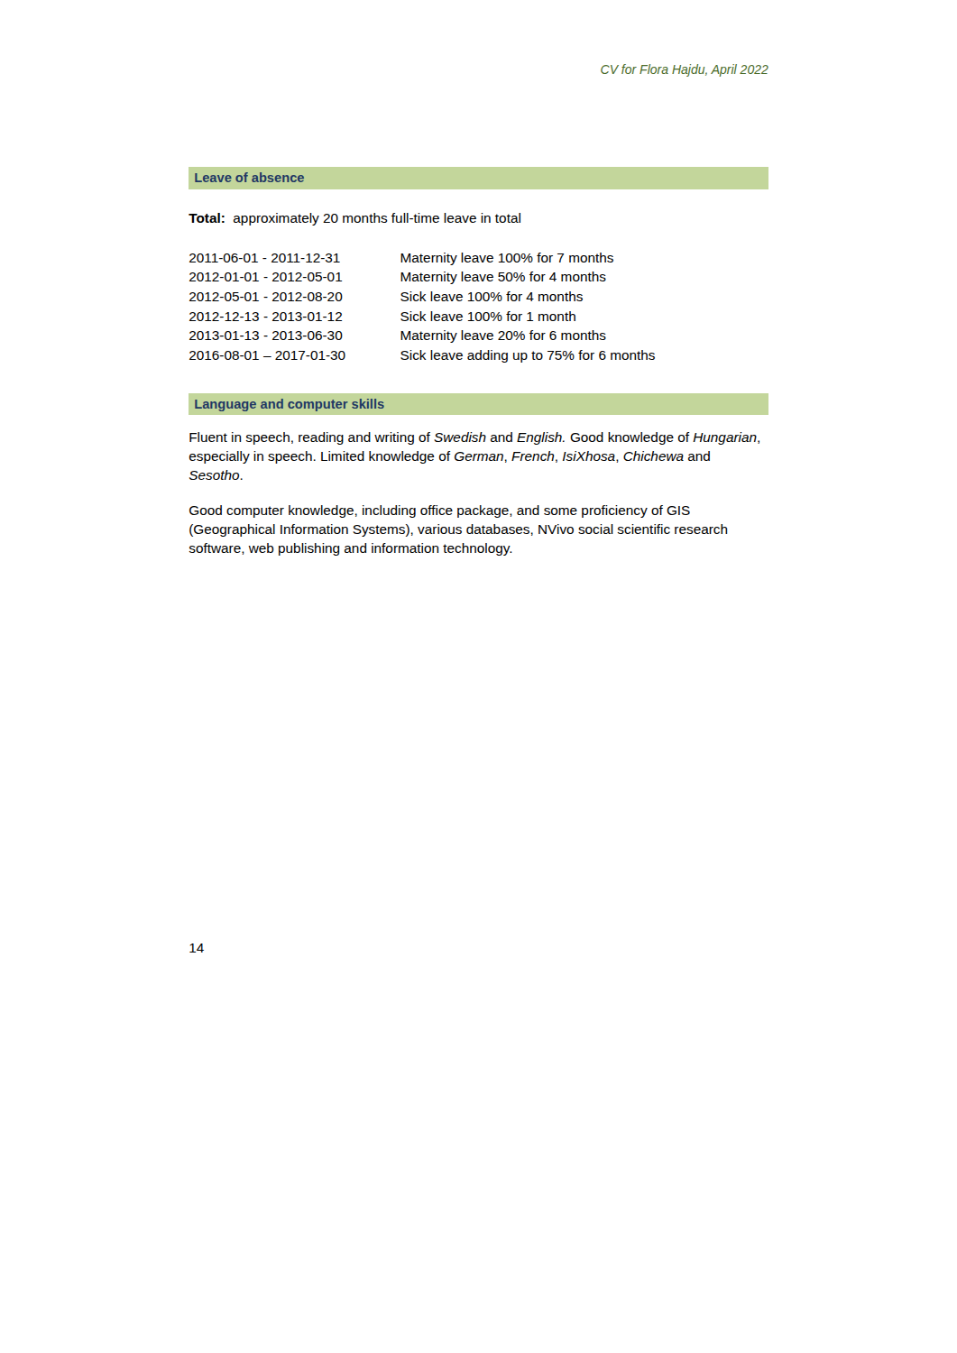CV for Flora Hajdu, April 2022
Leave of absence
Total: approximately 20 months full-time leave in total
| 2011-06-01 - 2011-12-31 | Maternity leave 100% for 7 months |
| 2012-01-01 - 2012-05-01 | Maternity leave 50% for 4 months |
| 2012-05-01 - 2012-08-20 | Sick leave 100% for 4 months |
| 2012-12-13 - 2013-01-12 | Sick leave 100% for 1 month |
| 2013-01-13 - 2013-06-30 | Maternity leave 20% for 6 months |
| 2016-08-01 – 2017-01-30 | Sick leave adding up to 75% for 6 months |
Language and computer skills
Fluent in speech, reading and writing of Swedish and English. Good knowledge of Hungarian, especially in speech. Limited knowledge of German, French, IsiXhosa, Chichewa and Sesotho.
Good computer knowledge, including office package, and some proficiency of GIS (Geographical Information Systems), various databases, NVivo social scientific research software, web publishing and information technology.
14